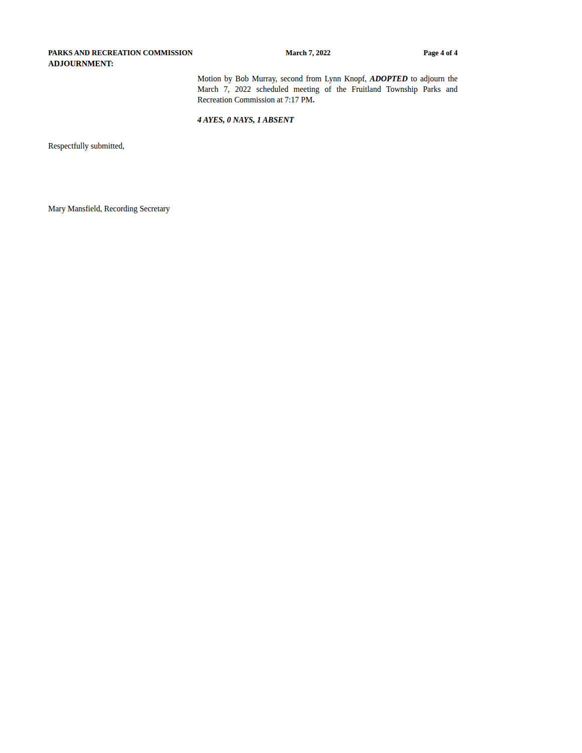PARKS AND RECREATION COMMISSION March 7, 2022 Page 4 of 4
ADJOURNMENT:
Motion by Bob Murray, second from Lynn Knopf, ADOPTED to adjourn the March 7, 2022 scheduled meeting of the Fruitland Township Parks and Recreation Commission at 7:17 PM.
4 AYES, 0 NAYS, 1 ABSENT
Respectfully submitted,
Mary Mansfield, Recording Secretary